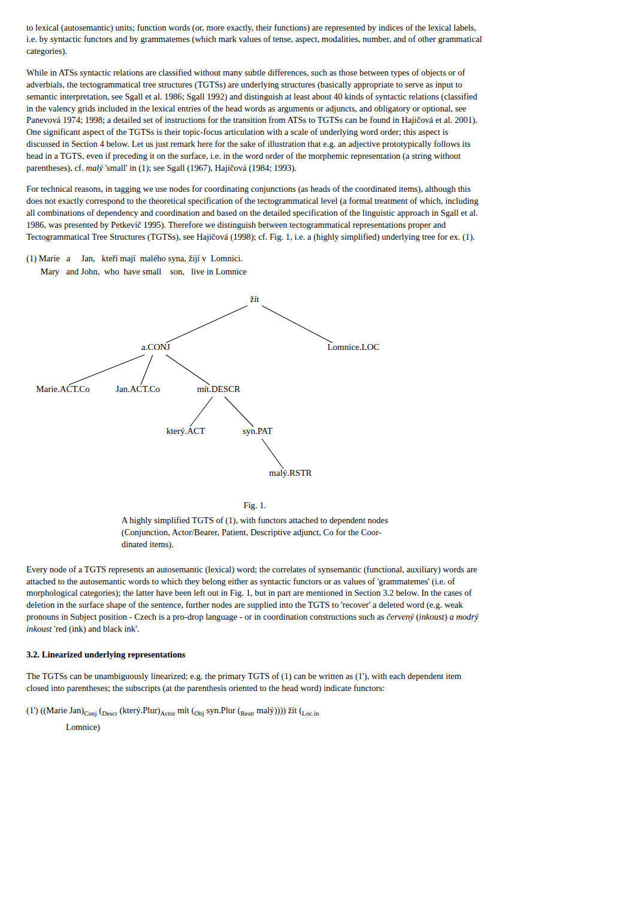to lexical (autosemantic) units; function words (or, more exactly, their functions) are represented by indices of the lexical labels, i.e. by syntactic functors and by grammatemes (which mark values of tense, aspect, modalities, number, and of other grammatical categories).
While in ATSs syntactic relations are classified without many subtle differences, such as those between types of objects or of adverbials, the tectogrammatical tree structures (TGTSs) are underlying structures (basically appropriate to serve as input to semantic interpretation, see Sgall et al. 1986; Sgall 1992) and distinguish at least about 40 kinds of syntactic relations (classified in the valency grids included in the lexical entries of the head words as arguments or adjuncts, and obligatory or optional, see Panevová 1974; 1998; a detailed set of instructions for the transition from ATSs to TGTSs can be found in Hajičová et al. 2001). One significant aspect of the TGTSs is their topic-focus articulation with a scale of underlying word order; this aspect is discussed in Section 4 below. Let us just remark here for the sake of illustration that e.g. an adjective prototypically follows its head in a TGTS, even if preceding it on the surface, i.e. in the word order of the morphemic representation (a string without parentheses), cf. malý 'small' in (1); see Sgall (1967), Hajičová (1984; 1993).
For technical reasons, in tagging we use nodes for coordinating conjunctions (as heads of the coordinated items), although this does not exactly correspond to the theoretical specification of the tectogrammatical level (a formal treatment of which, including all combinations of dependency and coordination and based on the detailed specification of the linguistic approach in Sgall et al. 1986, was presented by Petkevič 1995). Therefore we distinguish between tectogrammatical representations proper and Tectogrammatical Tree Structures (TGTSs), see Hajičová (1998); cf. Fig. 1, i.e. a (highly simplified) underlying tree for ex. (1).
(1) Marie a Jan, kteří mají malého syna, žijí v Lomnici.
Mary and John, who have small son, live in Lomnice
žít a.CONJ Lomnice.LOC Marie.ACT.Co Jan.ACT.Co mít.DESCR který.ACT syn.PAT malý.RSTR
Fig. 1.
A highly simplified TGTS of (1), with functors attached to dependent nodes
(Conjunction, Actor/Bearer, Patient, Descriptive adjunct, Co for the Coor-
dinated items).
Every node of a TGTS represents an autosemantic (lexical) word; the correlates of synsemantic (functional, auxiliary) words are attached to the autosemantic words to which they belong either as syntactic functors or as values of 'grammatemes' (i.e. of morphological categories); the latter have been left out in Fig. 1, but in part are mentioned in Section 3.2 below. In the cases of deletion in the surface shape of the sentence, further nodes are supplied into the TGTS to 'recover' a deleted word (e.g. weak pronouns in Subject position - Czech is a pro-drop language - or in coordination constructions such as červený (inkoust) a modrý inkoust 'red (ink) and black ink'.
3.2. Linearized underlying representations
The TGTSs can be unambiguously linearized; e.g. the primary TGTS of (1) can be written as (1'), with each dependent item closed into parentheses; the subscripts (at the parenthesis oriented to the head word) indicate functors:
(1') ((Marie Jan)Conj (Descr (který.Plur)Actor mít (Obj syn.Plur (Restr malý)))) žít (Loc.in
Lomnice)